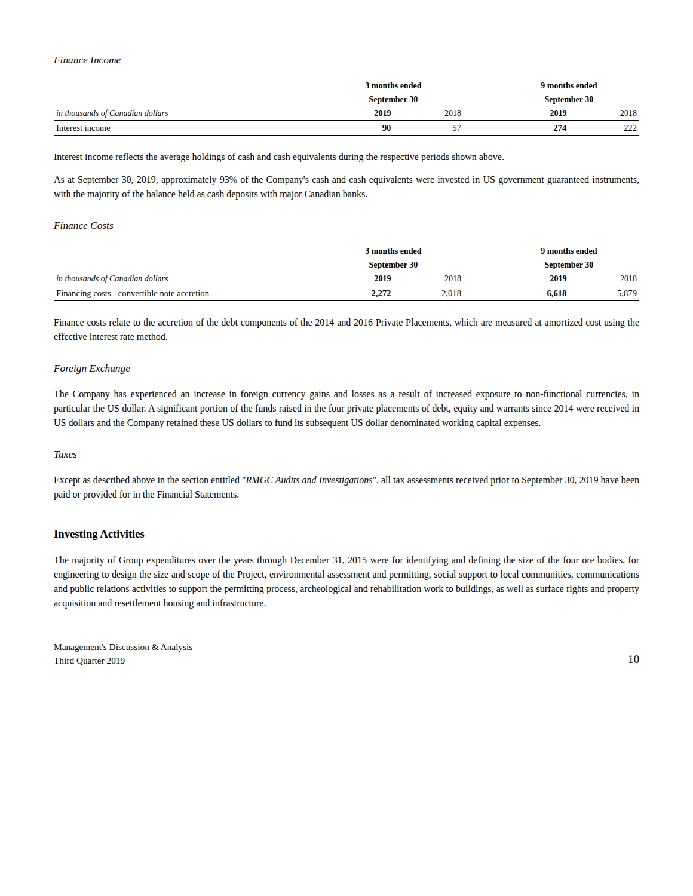Finance Income
| | 3 months ended | | 9 months ended |
| | September 30 | | September 30 |
| in thousands of Canadian dollars | 2019 | 2018 | | 2019 | 2018 |
| Interest income | 90 | 57 | | 274 | 222 |
Interest income reflects the average holdings of cash and cash equivalents during the respective periods shown above.
As at September 30, 2019, approximately 93% of the Company's cash and cash equivalents were invested in US government guaranteed instruments, with the majority of the balance held as cash deposits with major Canadian banks.
Finance Costs
| | 3 months ended | | 9 months ended |
| | September 30 | | September 30 |
| in thousands of Canadian dollars | 2019 | 2018 | | 2019 | 2018 |
| Financing costs - convertible note accretion | 2,272 | 2,018 | | 6,618 | 5,879 |
Finance costs relate to the accretion of the debt components of the 2014 and 2016 Private Placements, which are measured at amortized cost using the effective interest rate method.
Foreign Exchange
The Company has experienced an increase in foreign currency gains and losses as a result of increased exposure to non-functional currencies, in particular the US dollar. A significant portion of the funds raised in the four private placements of debt, equity and warrants since 2014 were received in US dollars and the Company retained these US dollars to fund its subsequent US dollar denominated working capital expenses.
Taxes
Except as described above in the section entitled "RMGC Audits and Investigations", all tax assessments received prior to September 30, 2019 have been paid or provided for in the Financial Statements.
Investing Activities
The majority of Group expenditures over the years through December 31, 2015 were for identifying and defining the size of the four ore bodies, for engineering to design the size and scope of the Project, environmental assessment and permitting, social support to local communities, communications and public relations activities to support the permitting process, archeological and rehabilitation work to buildings, as well as surface rights and property acquisition and resettlement housing and infrastructure.
Management's Discussion & Analysis
Third Quarter 2019
10